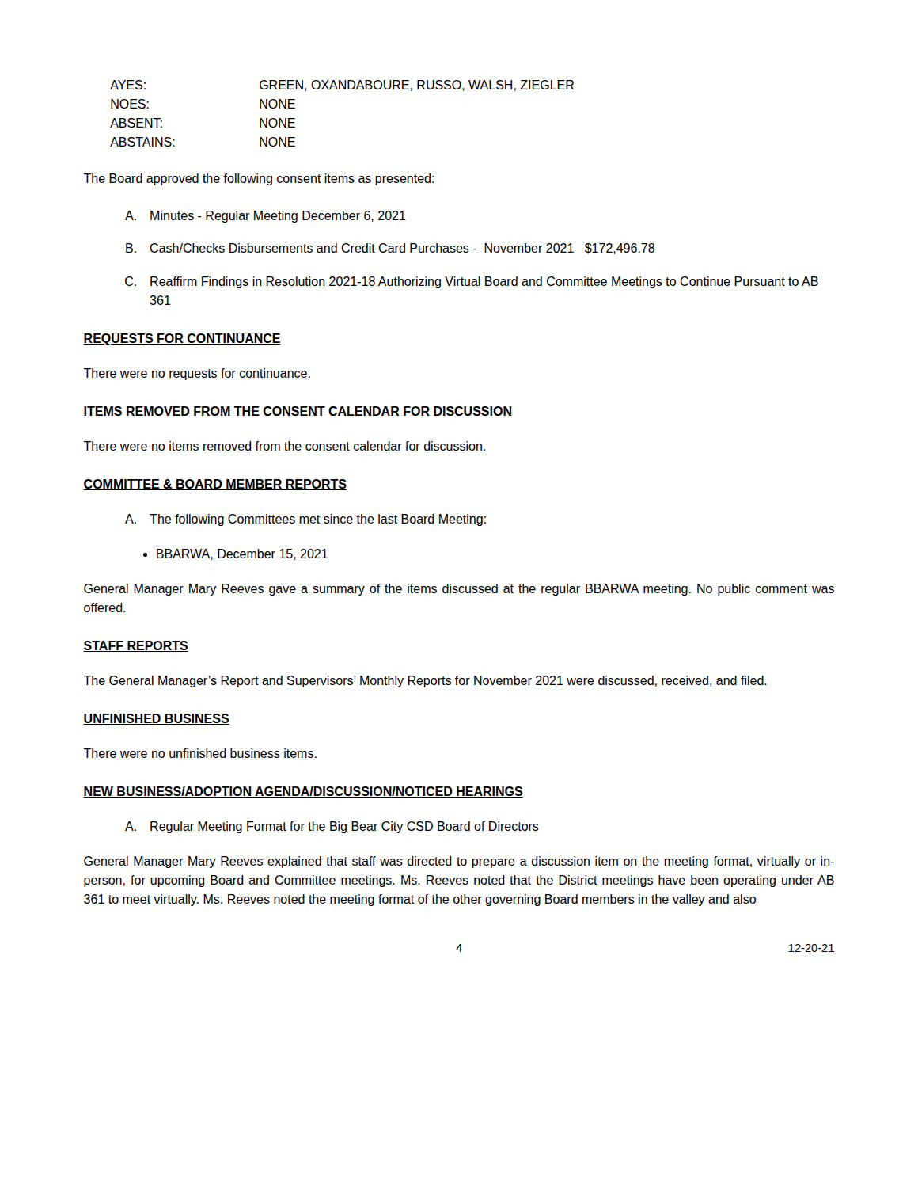| AYES: | GREEN, OXANDABOURE, RUSSO, WALSH, ZIEGLER |
| NOES: | NONE |
| ABSENT: | NONE |
| ABSTAINS: | NONE |
The Board approved the following consent items as presented:
Minutes - Regular Meeting December 6, 2021
Cash/Checks Disbursements and Credit Card Purchases - November 2021 $172,496.78
Reaffirm Findings in Resolution 2021-18 Authorizing Virtual Board and Committee Meetings to Continue Pursuant to AB 361
REQUESTS FOR CONTINUANCE
There were no requests for continuance.
ITEMS REMOVED FROM THE CONSENT CALENDAR FOR DISCUSSION
There were no items removed from the consent calendar for discussion.
COMMITTEE & BOARD MEMBER REPORTS
The following Committees met since the last Board Meeting:
BBARWA, December 15, 2021
General Manager Mary Reeves gave a summary of the items discussed at the regular BBARWA meeting. No public comment was offered.
STAFF REPORTS
The General Manager’s Report and Supervisors’ Monthly Reports for November 2021 were discussed, received, and filed.
UNFINISHED BUSINESS
There were no unfinished business items.
NEW BUSINESS/ADOPTION AGENDA/DISCUSSION/NOTICED HEARINGS
Regular Meeting Format for the Big Bear City CSD Board of Directors
General Manager Mary Reeves explained that staff was directed to prepare a discussion item on the meeting format, virtually or in-person, for upcoming Board and Committee meetings. Ms. Reeves noted that the District meetings have been operating under AB 361 to meet virtually. Ms. Reeves noted the meeting format of the other governing Board members in the valley and also
4 12-20-21